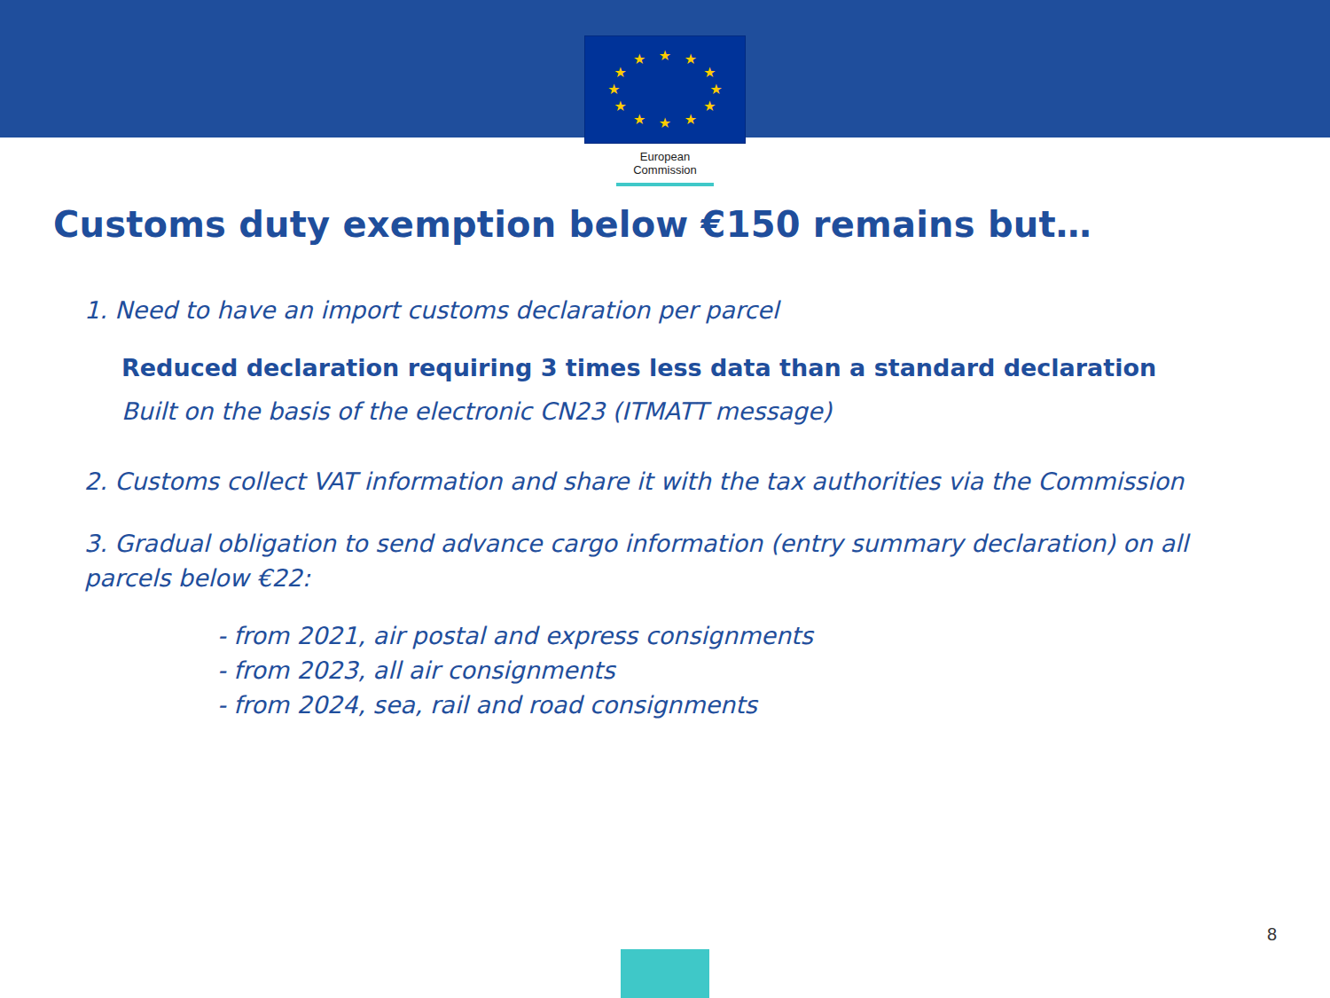★ ★ ★ ★ ★ ★ ★ ★ ★ ★ ★ ★
European
Commission
Customs duty exemption below €150 remains but…
1. Need to have an import customs declaration per parcel
Reduced declaration requiring 3 times less data than a standard declaration
Built on the basis of the electronic CN23 (ITMATT message)
2. Customs collect VAT information and share it with the tax authorities via the Commission
3. Gradual obligation to send advance cargo information (entry summary declaration) on all parcels below €22:
- from 2021, air postal and express consignments
- from 2023, all air consignments
- from 2024, sea, rail and road consignments
8